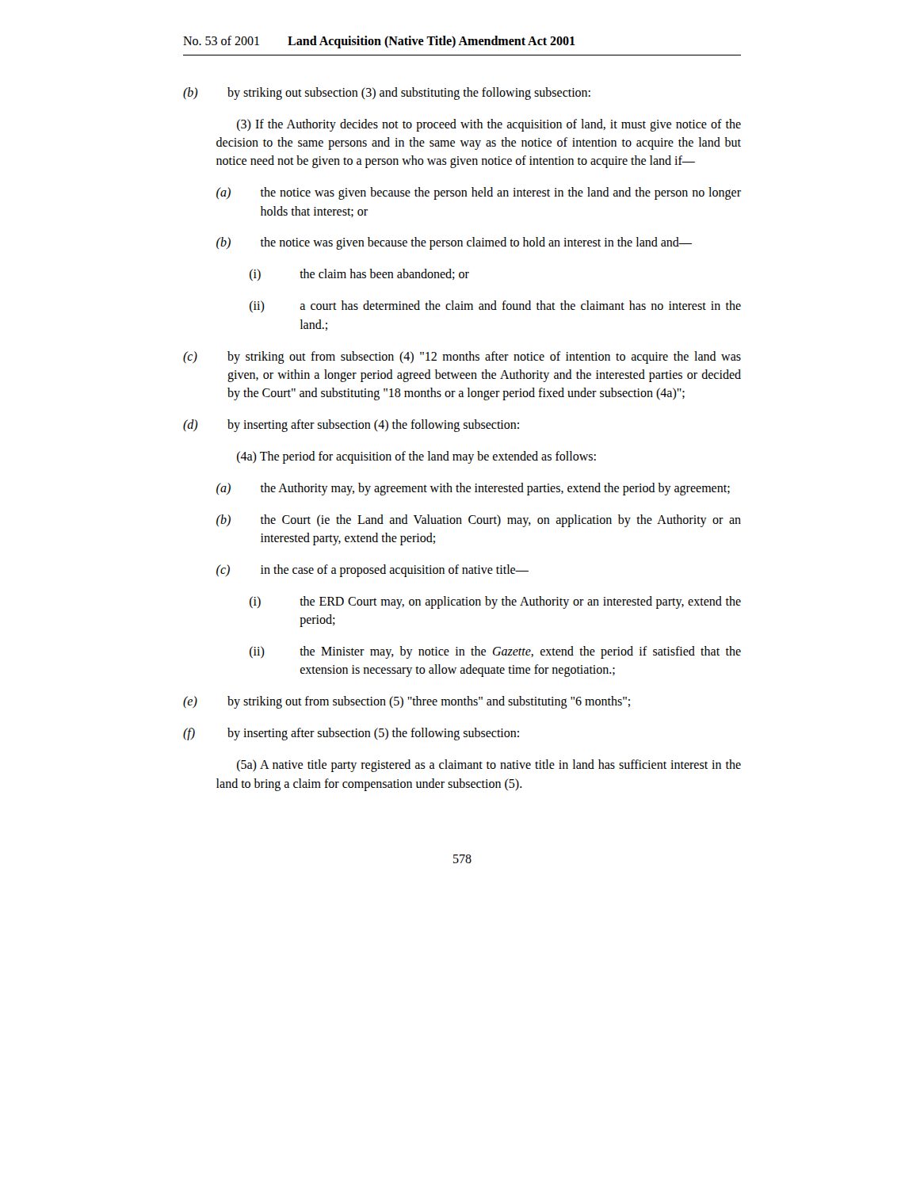No. 53 of 2001 Land Acquisition (Native Title) Amendment Act 2001
(b) by striking out subsection (3) and substituting the following subsection:
(3) If the Authority decides not to proceed with the acquisition of land, it must give notice of the decision to the same persons and in the same way as the notice of intention to acquire the land but notice need not be given to a person who was given notice of intention to acquire the land if—
(a) the notice was given because the person held an interest in the land and the person no longer holds that interest; or
(b) the notice was given because the person claimed to hold an interest in the land and—
(i) the claim has been abandoned; or
(ii) a court has determined the claim and found that the claimant has no interest in the land.;
(c) by striking out from subsection (4) "12 months after notice of intention to acquire the land was given, or within a longer period agreed between the Authority and the interested parties or decided by the Court" and substituting "18 months or a longer period fixed under subsection (4a)";
(d) by inserting after subsection (4) the following subsection:
(4a) The period for acquisition of the land may be extended as follows:
(a) the Authority may, by agreement with the interested parties, extend the period by agreement;
(b) the Court (ie the Land and Valuation Court) may, on application by the Authority or an interested party, extend the period;
(c) in the case of a proposed acquisition of native title—
(i) the ERD Court may, on application by the Authority or an interested party, extend the period;
(ii) the Minister may, by notice in the Gazette, extend the period if satisfied that the extension is necessary to allow adequate time for negotiation.;
(e) by striking out from subsection (5) "three months" and substituting "6 months";
(f) by inserting after subsection (5) the following subsection:
(5a) A native title party registered as a claimant to native title in land has sufficient interest in the land to bring a claim for compensation under subsection (5).
578